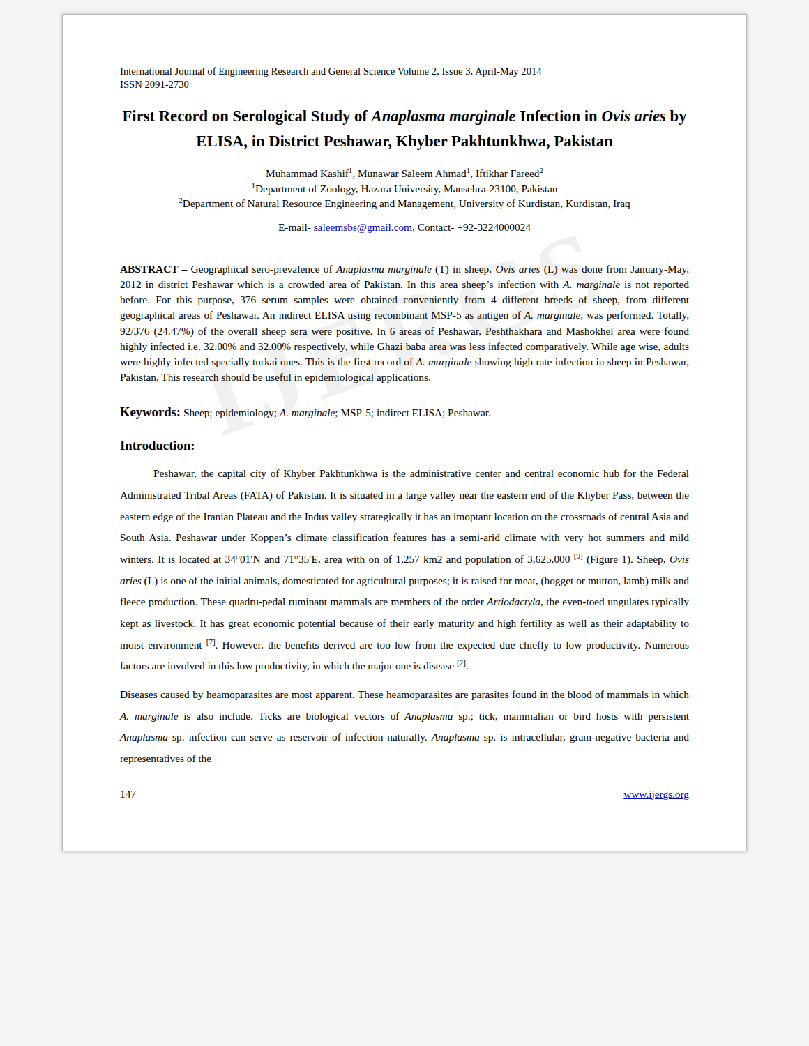IJERGS
International Journal of Engineering Research and General Science Volume 2, Issue 3, April-May 2014
ISSN 2091-2730
First Record on Serological Study of Anaplasma marginale Infection in Ovis aries by ELISA, in District Peshawar, Khyber Pakhtunkhwa, Pakistan
Muhammad Kashif1, Munawar Saleem Ahmad1, Iftikhar Fareed2
1Department of Zoology, Hazara University, Mansehra-23100, Pakistan
2Department of Natural Resource Engineering and Management, University of Kurdistan, Kurdistan, Iraq
E-mail- saleemsbs@gmail.com, Contact- +92-3224000024
ABSTRACT – Geographical sero-prevalence of Anaplasma marginale (T) in sheep, Ovis aries (L) was done from January-May, 2012 in district Peshawar which is a crowded area of Pakistan. In this area sheep’s infection with A. marginale is not reported before. For this purpose, 376 serum samples were obtained conveniently from 4 different breeds of sheep, from different geographical areas of Peshawar. An indirect ELISA using recombinant MSP-5 as antigen of A. marginale, was performed. Totally, 92/376 (24.47%) of the overall sheep sera were positive. In 6 areas of Peshawar, Peshthakhara and Mashokhel area were found highly infected i.e. 32.00% and 32.00% respectively, while Ghazi baba area was less infected comparatively. While age wise, adults were highly infected specially turkai ones. This is the first record of A. marginale showing high rate infection in sheep in Peshawar, Pakistan, This research should be useful in epidemiological applications.
Keywords: Sheep; epidemiology; A. marginale; MSP-5; indirect ELISA; Peshawar.
Introduction:
Peshawar, the capital city of Khyber Pakhtunkhwa is the administrative center and central economic hub for the Federal Administrated Tribal Areas (FATA) of Pakistan. It is situated in a large valley near the eastern end of the Khyber Pass, between the eastern edge of the Iranian Plateau and the Indus valley strategically it has an imoptant location on the crossroads of central Asia and South Asia. Peshawar under Koppen’s climate classification features has a semi-arid climate with very hot summers and mild winters. It is located at 34°01′N and 71°35′E, area with on of 1,257 km2 and population of 3,625,000 [9] (Figure 1). Sheep, Ovis aries (L) is one of the initial animals, domesticated for agricultural purposes; it is raised for meat, (hogget or mutton, lamb) milk and fleece production. These quadru-pedal ruminant mammals are members of the order Artiodactyla, the even-toed ungulates typically kept as livestock. It has great economic potential because of their early maturity and high fertility as well as their adaptability to moist environment [7]. However, the benefits derived are too low from the expected due chiefly to low productivity. Numerous factors are involved in this low productivity, in which the major one is disease [2].
Diseases caused by heamoparasites are most apparent. These heamoparasites are parasites found in the blood of mammals in which A. marginale is also include. Ticks are biological vectors of Anaplasma sp.; tick, mammalian or bird hosts with persistent Anaplasma sp. infection can serve as reservoir of infection naturally. Anaplasma sp. is intracellular, gram-negative bacteria and representatives of the
147
www.ijergs.org